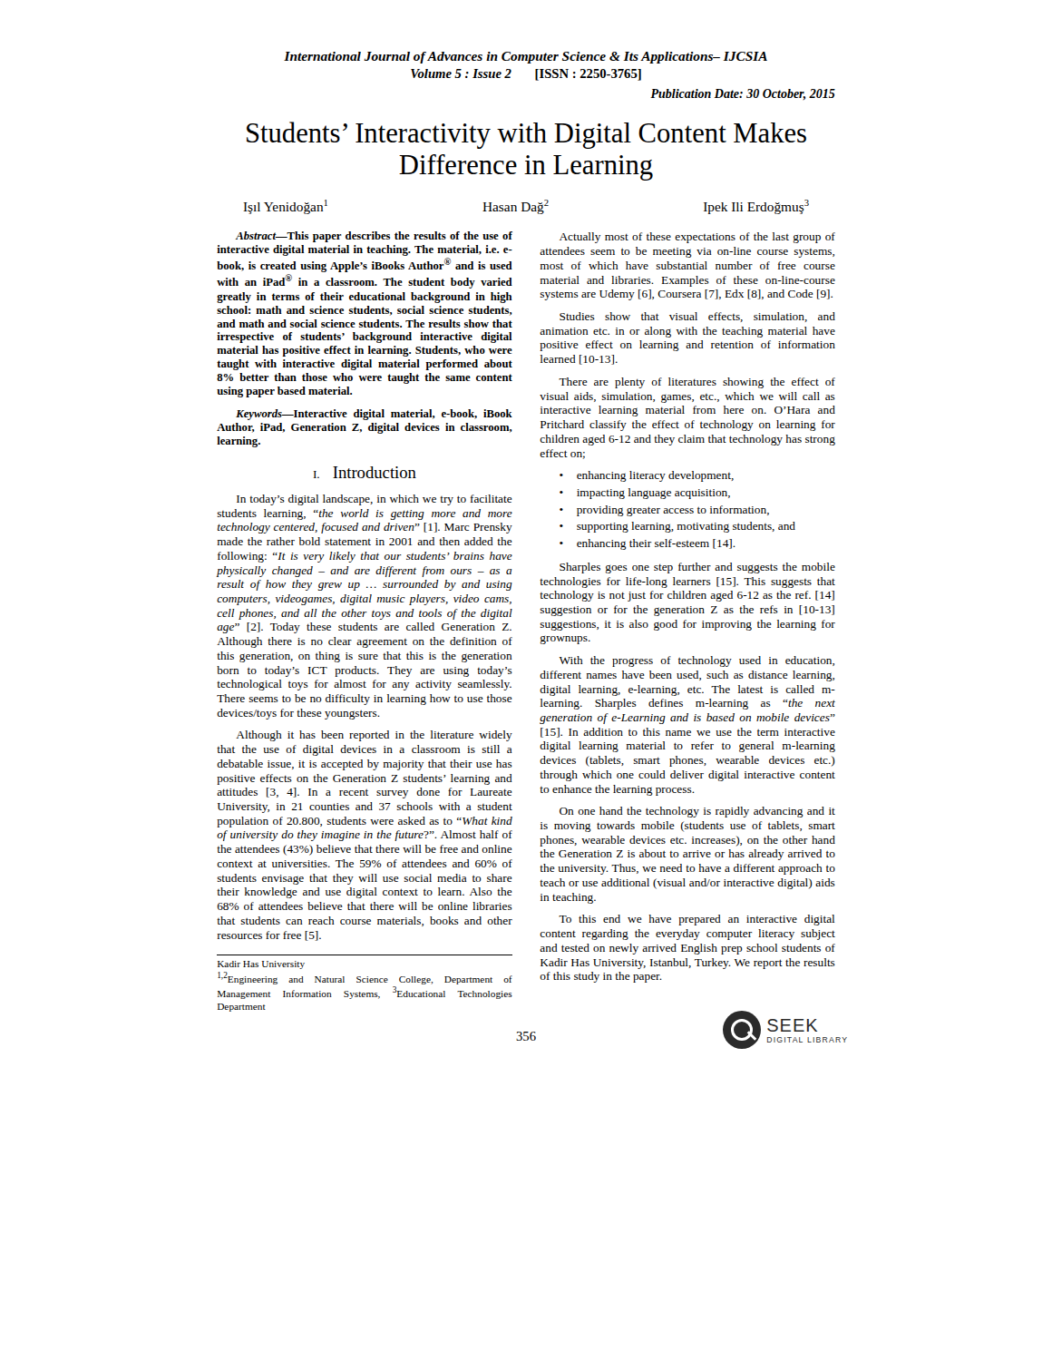International Journal of Advances in Computer Science & Its Applications– IJCSIA
Volume 5 : Issue 2 [ISSN : 2250-3765]
Publication Date: 30 October, 2015
Students’ Interactivity with Digital Content Makes Difference in Learning
Işıl Yenidoğan1 Hasan Dağ2 Ipek Ili Erdoğmuş3
Abstract—This paper describes the results of the use of interactive digital material in teaching. The material, i.e. e-book, is created using Apple’s iBooks Author® and is used with an iPad® in a classroom. The student body varied greatly in terms of their educational background in high school: math and science students, social science students, and math and social science students. The results show that irrespective of students’ background interactive digital material has positive effect in learning. Students, who were taught with interactive digital material performed about 8% better than those who were taught the same content using paper based material.
Keywords—Interactive digital material, e-book, iBook Author, iPad, Generation Z, digital devices in classroom, learning.
I. Introduction
In today’s digital landscape, in which we try to facilitate students learning, “the world is getting more and more technology centered, focused and driven” [1]. Marc Prensky made the rather bold statement in 2001 and then added the following: “It is very likely that our students’ brains have physically changed – and are different from ours – as a result of how they grew up … surrounded by and using computers, videogames, digital music players, video cams, cell phones, and all the other toys and tools of the digital age” [2]. Today these students are called Generation Z. Although there is no clear agreement on the definition of this generation, on thing is sure that this is the generation born to today’s ICT products. They are using today’s technological toys for almost for any activity seamlessly. There seems to be no difficulty in learning how to use those devices/toys for these youngsters.
Although it has been reported in the literature widely that the use of digital devices in a classroom is still a debatable issue, it is accepted by majority that their use has positive effects on the Generation Z students’ learning and attitudes [3, 4]. In a recent survey done for Laureate University, in 21 counties and 37 schools with a student population of 20.800, students were asked as to “What kind of university do they imagine in the future?”. Almost half of the attendees (43%) believe that there will be free and online context at universities. The 59% of attendees and 60% of students envisage that they will use social media to share their knowledge and use digital context to learn. Also the 68% of attendees believe that there will be online libraries that students can reach course materials, books and other resources for free [5].
Kadir Has University
1,2Engineering and Natural Science College, Department of Management Information Systems, 3Educational Technologies Department
Actually most of these expectations of the last group of attendees seem to be meeting via on-line course systems, most of which have substantial number of free course material and libraries. Examples of these on-line-course systems are Udemy [6], Coursera [7], Edx [8], and Code [9].
Studies show that visual effects, simulation, and animation etc. in or along with the teaching material have positive effect on learning and retention of information learned [10-13].
There are plenty of literatures showing the effect of visual aids, simulation, games, etc., which we will call as interactive learning material from here on. O’Hara and Pritchard classify the effect of technology on learning for children aged 6-12 and they claim that technology has strong effect on;
enhancing literacy development,
impacting language acquisition,
providing greater access to information,
supporting learning, motivating students, and
enhancing their self-esteem [14].
Sharples goes one step further and suggests the mobile technologies for life-long learners [15]. This suggests that technology is not just for children aged 6-12 as the ref. [14] suggestion or for the generation Z as the refs in [10-13] suggestions, it is also good for improving the learning for grownups.
With the progress of technology used in education, different names have been used, such as distance learning, digital learning, e-learning, etc. The latest is called m-learning. Sharples defines m-learning as “the next generation of e-Learning and is based on mobile devices” [15]. In addition to this name we use the term interactive digital learning material to refer to general m-learning devices (tablets, smart phones, wearable devices etc.) through which one could deliver digital interactive content to enhance the learning process.
On one hand the technology is rapidly advancing and it is moving towards mobile (students use of tablets, smart phones, wearable devices etc. increases), on the other hand the Generation Z is about to arrive or has already arrived to the university. Thus, we need to have a different approach to teach or use additional (visual and/or interactive digital) aids in teaching.
To this end we have prepared an interactive digital content regarding the everyday computer literacy subject and tested on newly arrived English prep school students of Kadir Has University, Istanbul, Turkey. We report the results of this study in the paper.
356
SEEK
DIGITAL LIBRARY